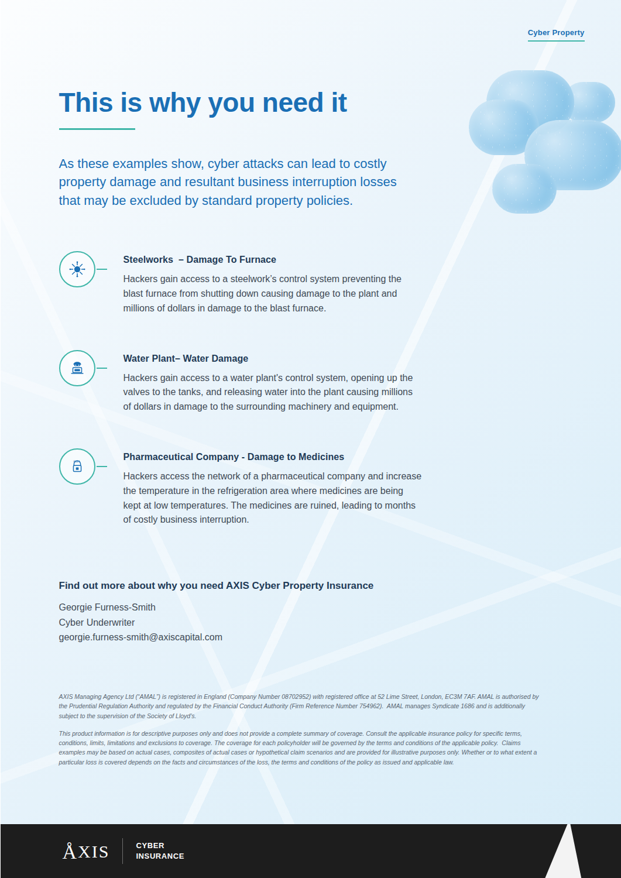Cyber Property
This is why you need it
As these examples show, cyber attacks can lead to costly property damage and resultant business interruption losses that may be excluded by standard property policies.
Steelworks – Damage To Furnace
Hackers gain access to a steelwork’s control system preventing the blast furnace from shutting down causing damage to the plant and millions of dollars in damage to the blast furnace.
Water Plant– Water Damage
Hackers gain access to a water plant's control system, opening up the valves to the tanks, and releasing water into the plant causing millions of dollars in damage to the surrounding machinery and equipment.
0101
Pharmaceutical Company - Damage to Medicines
Hackers access the network of a pharmaceutical company and increase the temperature in the refrigeration area where medicines are being kept at low temperatures. The medicines are ruined, leading to months of costly business interruption.
Find out more about why you need AXIS Cyber Property Insurance
Georgie Furness-Smith
Cyber Underwriter
georgie.furness-smith@axiscapital.com
AXIS Managing Agency Ltd (“AMAL”) is registered in England (Company Number 08702952) with registered office at 52 Lime Street, London, EC3M 7AF. AMAL is authorised by the Prudential Regulation Authority and regulated by the Financial Conduct Authority (Firm Reference Number 754962). AMAL manages Syndicate 1686 and is additionally subject to the supervision of the Society of Lloyd's.
This product information is for descriptive purposes only and does not provide a complete summary of coverage. Consult the applicable insurance policy for specific terms, conditions, limits, limitations and exclusions to coverage. The coverage for each policyholder will be governed by the terms and conditions of the applicable policy. Claims examples may be based on actual cases, composites of actual cases or hypothetical claim scenarios and are provided for illustrative purposes only. Whether or to what extent a particular loss is covered depends on the facts and circumstances of the loss, the terms and conditions of the policy as issued and applicable law.
ÅXIS
CYBER
INSURANCE